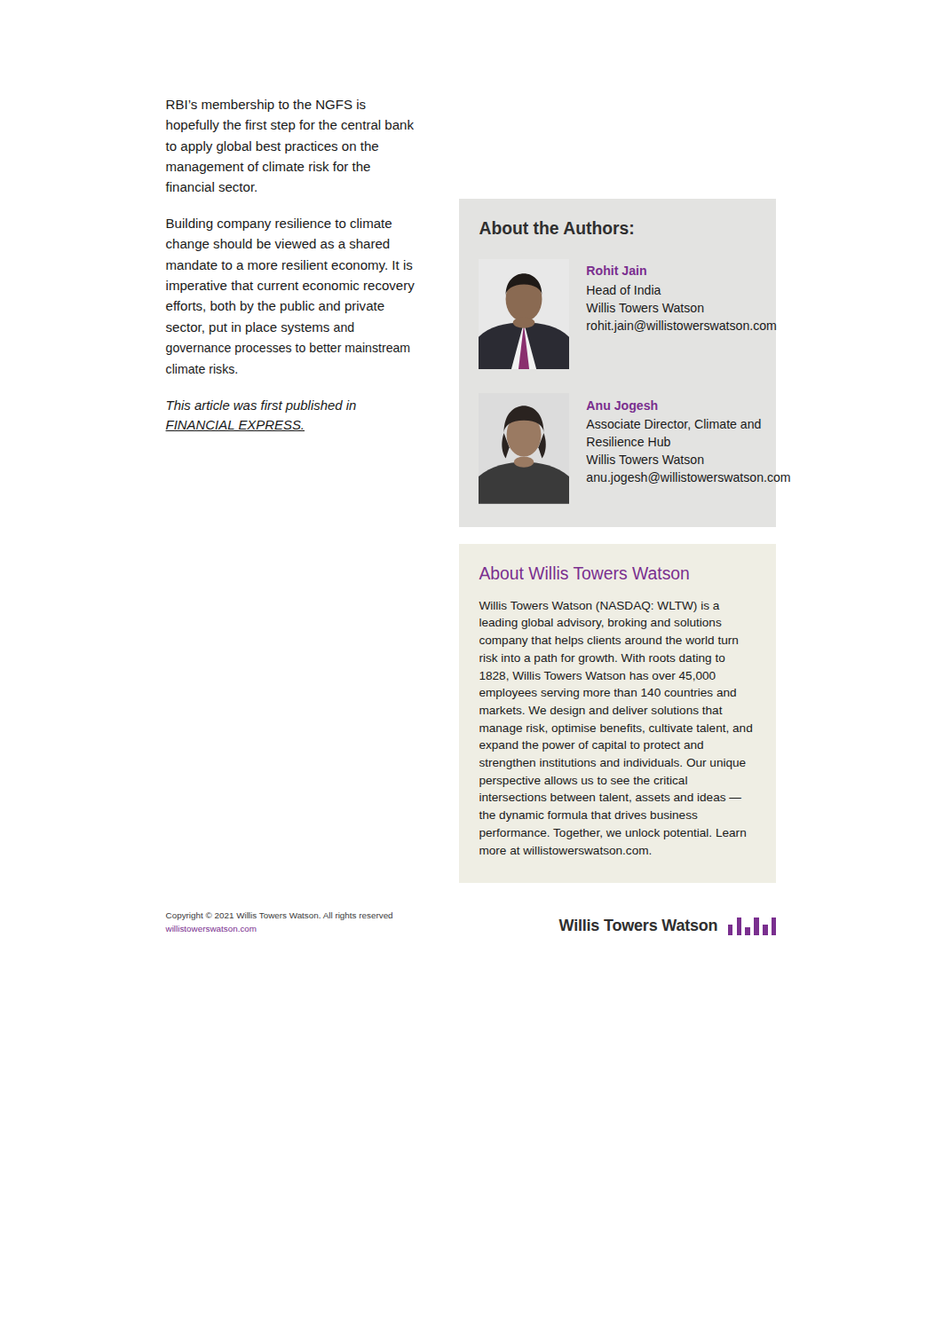RBI’s membership to the NGFS is hopefully the first step for the central bank to apply global best practices on the management of climate risk for the financial sector.
Building company resilience to climate change should be viewed as a shared mandate to a more resilient economy. It is imperative that current economic recovery efforts, both by the public and private sector, put in place systems and governance processes to better mainstream climate risks.
This article was first published in FINANCIAL EXPRESS.
About the Authors:
Rohit Jain
Head of India
Willis Towers Watson
rohit.jain@willistowerswatson.com
Anu Jogesh
Associate Director, Climate and Resilience Hub
Willis Towers Watson
anu.jogesh@willistowerswatson.com
About Willis Towers Watson
Willis Towers Watson (NASDAQ: WLTW) is a leading global advisory, broking and solutions company that helps clients around the world turn risk into a path for growth. With roots dating to 1828, Willis Towers Watson has over 45,000 employees serving more than 140 countries and markets. We design and deliver solutions that manage risk, optimise benefits, cultivate talent, and expand the power of capital to protect and strengthen institutions and individuals. Our unique perspective allows us to see the critical intersections between talent, assets and ideas — the dynamic formula that drives business performance. Together, we unlock potential. Learn more at willistowerswatson.com.
Copyright © 2021 Willis Towers Watson. All rights reserved
willistowerswatson.com
Willis Towers Watson